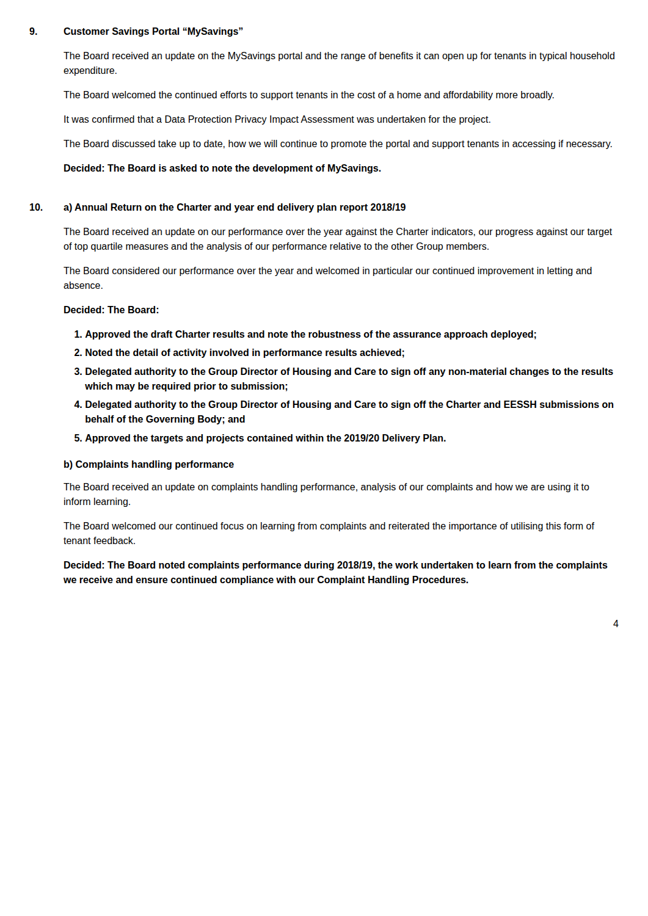9.
Customer Savings Portal “MySavings”
The Board received an update on the MySavings portal and the range of benefits it can open up for tenants in typical household expenditure.
The Board welcomed the continued efforts to support tenants in the cost of a home and affordability more broadly.
It was confirmed that a Data Protection Privacy Impact Assessment was undertaken for the project.
The Board discussed take up to date, how we will continue to promote the portal and support tenants in accessing if necessary.
Decided: The Board is asked to note the development of MySavings.
10.
a) Annual Return on the Charter and year end delivery plan report 2018/19
The Board received an update on our performance over the year against the Charter indicators, our progress against our target of top quartile measures and the analysis of our performance relative to the other Group members.
The Board considered our performance over the year and welcomed in particular our continued improvement in letting and absence.
Decided: The Board:
Approved the draft Charter results and note the robustness of the assurance approach deployed;
Noted the detail of activity involved in performance results achieved;
Delegated authority to the Group Director of Housing and Care to sign off any non-material changes to the results which may be required prior to submission;
Delegated authority to the Group Director of Housing and Care to sign off the Charter and EESSH submissions on behalf of the Governing Body; and
Approved the targets and projects contained within the 2019/20 Delivery Plan.
b) Complaints handling performance
The Board received an update on complaints handling performance, analysis of our complaints and how we are using it to inform learning.
The Board welcomed our continued focus on learning from complaints and reiterated the importance of utilising this form of tenant feedback.
Decided: The Board noted complaints performance during 2018/19, the work undertaken to learn from the complaints we receive and ensure continued compliance with our Complaint Handling Procedures.
4